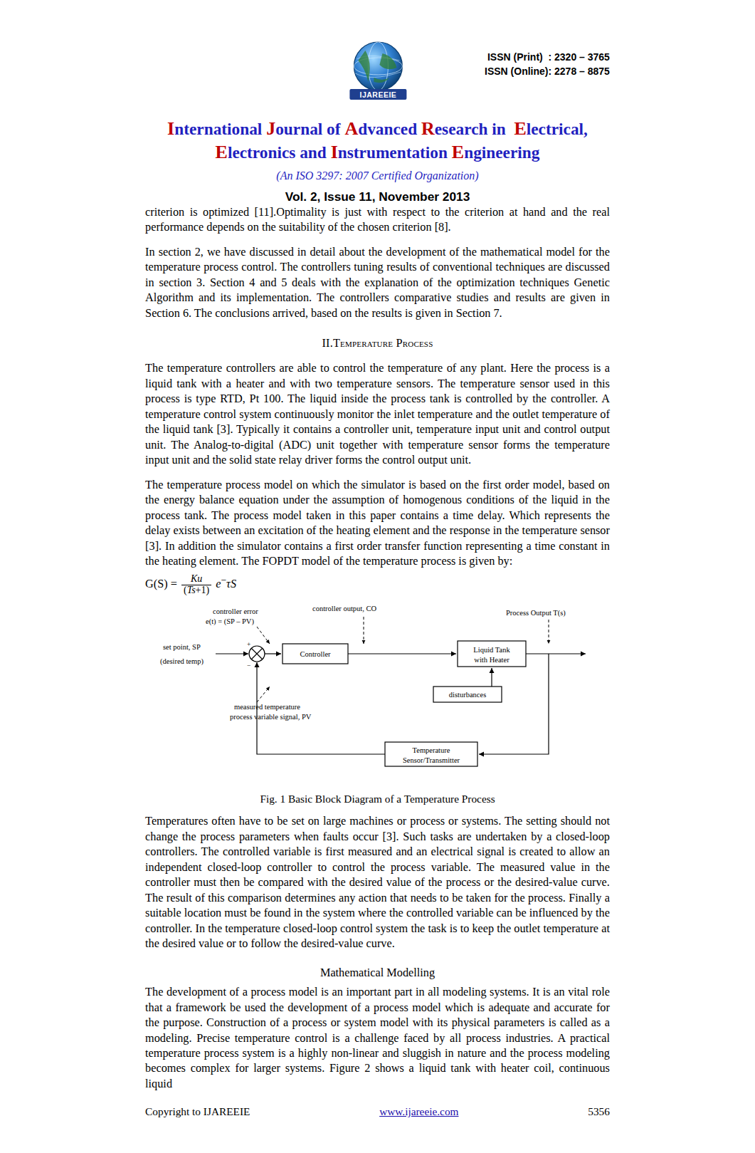IJAREEIE
ISSN (Print) : 2320 – 3765
ISSN (Online): 2278 – 8875
International Journal of Advanced Research in Electrical,
Electronics and Instrumentation Engineering
(An ISO 3297: 2007 Certified Organization)
Vol. 2, Issue 11, November 2013
criterion is optimized [11].Optimality is just with respect to the criterion at hand and the real performance depends on the suitability of the chosen criterion [8].
In section 2, we have discussed in detail about the development of the mathematical model for the temperature process control. The controllers tuning results of conventional techniques are discussed in section 3. Section 4 and 5 deals with the explanation of the optimization techniques Genetic Algorithm and its implementation. The controllers comparative studies and results are given in Section 6. The conclusions arrived, based on the results is given in Section 7.
II.Temperature Process
The temperature controllers are able to control the temperature of any plant. Here the process is a liquid tank with a heater and with two temperature sensors. The temperature sensor used in this process is type RTD, Pt 100. The liquid inside the process tank is controlled by the controller. A temperature control system continuously monitor the inlet temperature and the outlet temperature of the liquid tank [3]. Typically it contains a controller unit, temperature input unit and control output unit. The Analog-to-digital (ADC) unit together with temperature sensor forms the temperature input unit and the solid state relay driver forms the control output unit.
The temperature process model on which the simulator is based on the first order model, based on the energy balance equation under the assumption of homogenous conditions of the liquid in the process tank. The process model taken in this paper contains a time delay. Which represents the delay exists between an excitation of the heating element and the response in the temperature sensor [3]. In addition the simulator contains a first order transfer function representing a time constant in the heating element. The FOPDT model of the temperature process is given by:
G(S) = Ku(Ts+1) e−τS
controller error e(t) = (SP – PV) controller output, CO Process Output T(s) set point, SP (desired temp) + − Controller Liquid Tank with Heater disturbances measured temperature process variable signal, PV Temperature Sensor/Transmitter
Fig. 1 Basic Block Diagram of a Temperature Process
Temperatures often have to be set on large machines or process or systems. The setting should not change the process parameters when faults occur [3]. Such tasks are undertaken by a closed-loop controllers. The controlled variable is first measured and an electrical signal is created to allow an independent closed-loop controller to control the process variable. The measured value in the controller must then be compared with the desired value of the process or the desired-value curve. The result of this comparison determines any action that needs to be taken for the process. Finally a suitable location must be found in the system where the controlled variable can be influenced by the controller. In the temperature closed-loop control system the task is to keep the outlet temperature at the desired value or to follow the desired-value curve.
Mathematical Modelling
The development of a process model is an important part in all modeling systems. It is an vital role that a framework be used the development of a process model which is adequate and accurate for the purpose. Construction of a process or system model with its physical parameters is called as a modeling. Precise temperature control is a challenge faced by all process industries. A practical temperature process system is a highly non-linear and sluggish in nature and the process modeling becomes complex for larger systems. Figure 2 shows a liquid tank with heater coil, continuous liquid
Copyright to IJAREEIE
www.ijareeie.com
5356